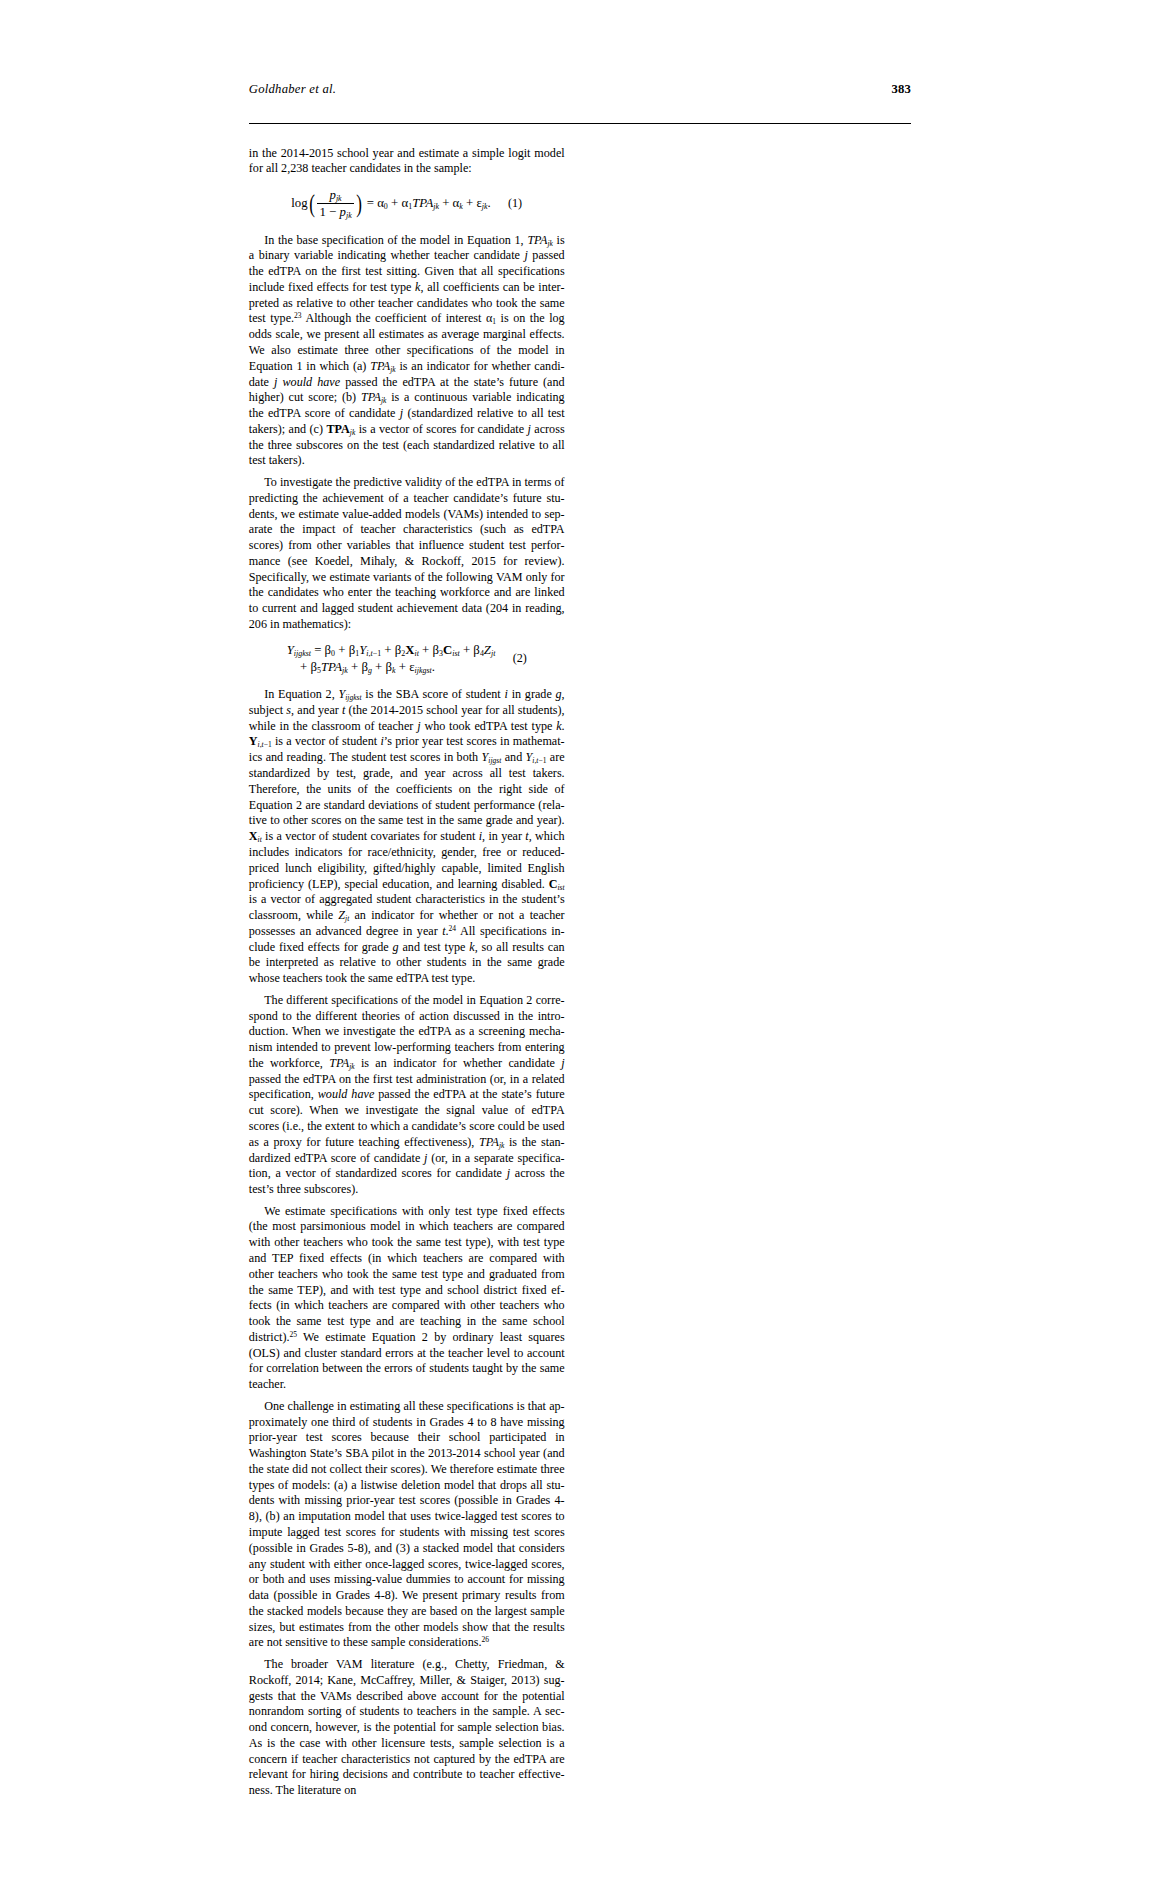Goldhaber et al. 383
in the 2014-2015 school year and estimate a simple logit model for all 2,238 teacher candidates in the sample:
log(pjk 1 − pjk) = α0 + α1TPAjk + αk + εjk. (1)
In the base specification of the model in Equation 1, TPAjk is a binary variable indicating whether teacher candidate j passed the edTPA on the first test sitting. Given that all specifications include fixed effects for test type k, all coefficients can be interpreted as relative to other teacher candidates who took the same test type.23 Although the coefficient of interest α1 is on the log odds scale, we present all estimates as average marginal effects. We also estimate three other specifications of the model in Equation 1 in which (a) TPAjk is an indicator for whether candidate j would have passed the edTPA at the state’s future (and higher) cut score; (b) TPAjk is a continuous variable indicating the edTPA score of candidate j (standardized relative to all test takers); and (c) TPAjk is a vector of scores for candidate j across the three subscores on the test (each standardized relative to all test takers).
To investigate the predictive validity of the edTPA in terms of predicting the achievement of a teacher candidate’s future students, we estimate value-added models (VAMs) intended to separate the impact of teacher characteristics (such as edTPA scores) from other variables that influence student test performance (see Koedel, Mihaly, & Rockoff, 2015 for review). Specifically, we estimate variants of the following VAM only for the candidates who enter the teaching workforce and are linked to current and lagged student achievement data (204 in reading, 206 in mathematics):
Yijgkst = β0 + β1Yi,t−1 + β2Xit + β3Cist + β4Zjt + β5TPAjk + βg + βk + εijkgst. (2)
In Equation 2, Yijgkst is the SBA score of student i in grade g, subject s, and year t (the 2014-2015 school year for all students), while in the classroom of teacher j who took edTPA test type k. Yi,t−1 is a vector of student i’s prior year test scores in mathematics and reading. The student test scores in both Yijgst and Yi,t−1 are standardized by test, grade, and year across all test takers. Therefore, the units of the coefficients on the right side of Equation 2 are standard deviations of student performance (relative to other scores on the same test in the same grade and year). Xit is a vector of student covariates for student i, in year t, which includes indicators for race/ethnicity, gender, free or reduced-priced lunch eligibility, gifted/highly capable, limited English proficiency (LEP), special education, and learning disabled. Cist is a vector of aggregated student characteristics in the student’s classroom, while Zjt an indicator for whether or not a teacher possesses an advanced degree in year t.24 All specifications include fixed effects for grade g and test type k, so all results can be interpreted as relative to other students in the same grade whose teachers took the same edTPA test type.
The different specifications of the model in Equation 2 correspond to the different theories of action discussed in the introduction. When we investigate the edTPA as a screening mechanism intended to prevent low-performing teachers from entering the workforce, TPAjk is an indicator for whether candidate j passed the edTPA on the first test administration (or, in a related specification, would have passed the edTPA at the state’s future cut score). When we investigate the signal value of edTPA scores (i.e., the extent to which a candidate’s score could be used as a proxy for future teaching effectiveness), TPAjk is the standardized edTPA score of candidate j (or, in a separate specification, a vector of standardized scores for candidate j across the test’s three subscores).
We estimate specifications with only test type fixed effects (the most parsimonious model in which teachers are compared with other teachers who took the same test type), with test type and TEP fixed effects (in which teachers are compared with other teachers who took the same test type and graduated from the same TEP), and with test type and school district fixed effects (in which teachers are compared with other teachers who took the same test type and are teaching in the same school district).25 We estimate Equation 2 by ordinary least squares (OLS) and cluster standard errors at the teacher level to account for correlation between the errors of students taught by the same teacher.
One challenge in estimating all these specifications is that approximately one third of students in Grades 4 to 8 have missing prior-year test scores because their school participated in Washington State’s SBA pilot in the 2013-2014 school year (and the state did not collect their scores). We therefore estimate three types of models: (a) a listwise deletion model that drops all students with missing prior-year test scores (possible in Grades 4-8), (b) an imputation model that uses twice-lagged test scores to impute lagged test scores for students with missing test scores (possible in Grades 5-8), and (3) a stacked model that considers any student with either once-lagged scores, twice-lagged scores, or both and uses missing-value dummies to account for missing data (possible in Grades 4-8). We present primary results from the stacked models because they are based on the largest sample sizes, but estimates from the other models show that the results are not sensitive to these sample considerations.26
The broader VAM literature (e.g., Chetty, Friedman, & Rockoff, 2014; Kane, McCaffrey, Miller, & Staiger, 2013) suggests that the VAMs described above account for the potential nonrandom sorting of students to teachers in the sample. A second concern, however, is the potential for sample selection bias. As is the case with other licensure tests, sample selection is a concern if teacher characteristics not captured by the edTPA are relevant for hiring decisions and contribute to teacher effectiveness. The literature on